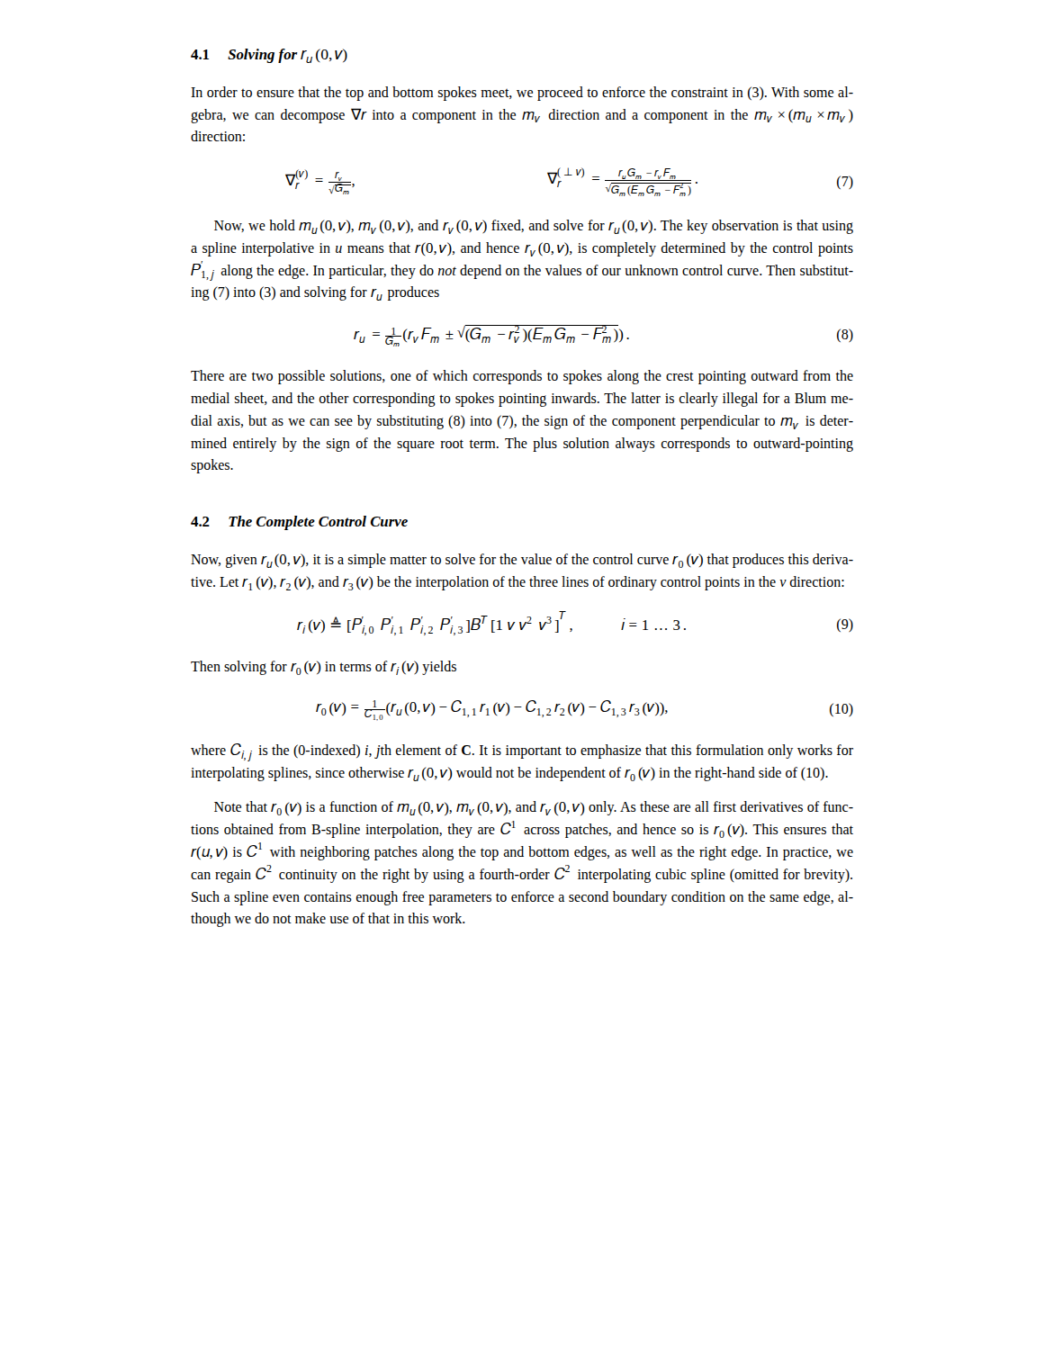4.1 Solving for ru(0,v)
In order to ensure that the top and bottom spokes meet, we proceed to enforce the constraint in (3). With some algebra, we can decompose ∇r into a component in the mv direction and a component in the mv×(mu×mv) direction:
∇r(v) = rvGm , ∇r(⊥v) = ruGm−rvFm Gm(EmGm−Fm2) .
(7)
Now, we hold mu(0,v), mv(0,v), and rv(0,v) fixed, and solve for ru(0,v). The key observation is that using a spline interpolative in u means that r(0,v), and hence rv(0,v), is completely determined by the control points P1,j′ along the edge. In particular, they do not depend on the values of our unknown control curve. Then substituting (7) into (3) and solving for ru produces
ru = 1Gm ( rvFm ± (Gm−rv2)(EmGm−Fm2) ) .
(8)
There are two possible solutions, one of which corresponds to spokes along the crest pointing outward from the medial sheet, and the other corresponding to spokes pointing inwards. The latter is clearly illegal for a Blum medial axis, but as we can see by substituting (8) into (7), the sign of the component perpendicular to mv is determined entirely by the sign of the square root term. The plus solution always corresponds to outward-pointing spokes.
4.2 The Complete Control Curve
Now, given ru(0,v), it is a simple matter to solve for the value of the control curve r0(v) that produces this derivative. Let r1(v), r2(v), and r3(v) be the interpolation of the three lines of ordinary control points in the v direction:
ri(v) ≜ [ Pi,0′ Pi,1′ Pi,2′ Pi,3′ ] BT [1vv2v3] T , i=1…3 .
(9)
Then solving for r0(v) in terms of ri(v) yields
r0(v) = 1C1,0 ( ru(0,v) − C1,1r1(v) − C1,2r2(v) − C1,3r3(v) ) ,
(10)
where Ci,j is the (0-indexed) i, jth element of C. It is important to emphasize that this formulation only works for interpolating splines, since otherwise ru(0,v) would not be independent of r0(v) in the right-hand side of (10).
Note that r0(v) is a function of mu(0,v), mv(0,v), and rv(0,v) only. As these are all first derivatives of functions obtained from B-spline interpolation, they are C1 across patches, and hence so is r0(v). This ensures that r(u,v) is C1 with neighboring patches along the top and bottom edges, as well as the right edge. In practice, we can regain C2 continuity on the right by using a fourth-order C2 interpolating cubic spline (omitted for brevity). Such a spline even contains enough free parameters to enforce a second boundary condition on the same edge, although we do not make use of that in this work.